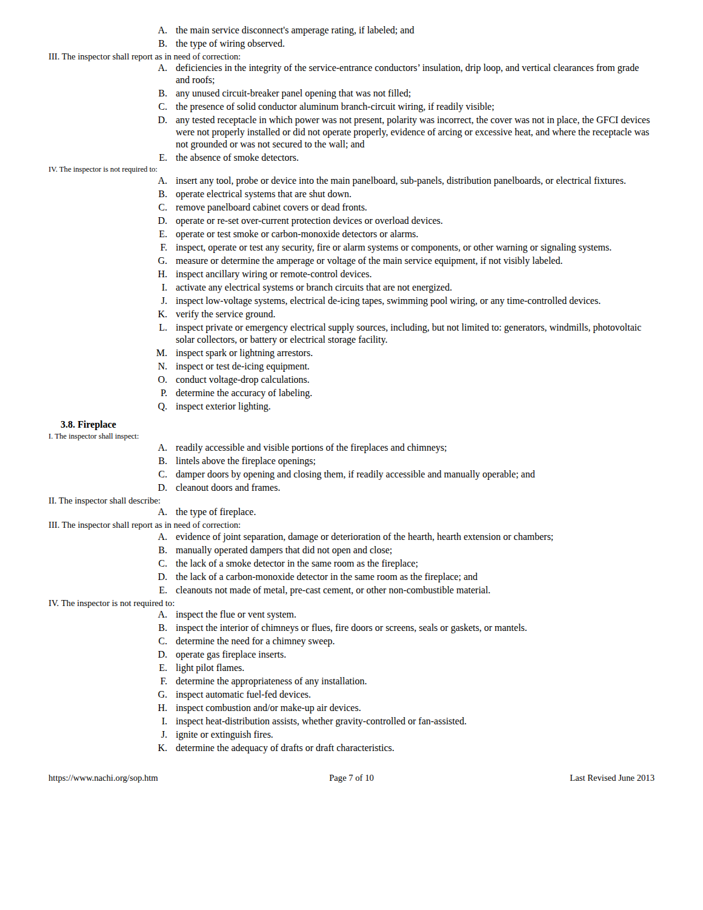the main service disconnect's amperage rating, if labeled; and
the type of wiring observed.
III. The inspector shall report as in need of correction:
deficiencies in the integrity of the service-entrance conductors’ insulation, drip loop, and vertical clearances from grade and roofs;
any unused circuit-breaker panel opening that was not filled;
the presence of solid conductor aluminum branch-circuit wiring, if readily visible;
any tested receptacle in which power was not present, polarity was incorrect, the cover was not in place, the GFCI devices were not properly installed or did not operate properly, evidence of arcing or excessive heat, and where the receptacle was not grounded or was not secured to the wall; and
the absence of smoke detectors.
IV. The inspector is not required to:
insert any tool, probe or device into the main panelboard, sub-panels, distribution panelboards, or electrical fixtures.
operate electrical systems that are shut down.
remove panelboard cabinet covers or dead fronts.
operate or re-set over-current protection devices or overload devices.
operate or test smoke or carbon-monoxide detectors or alarms.
inspect, operate or test any security, fire or alarm systems or components, or other warning or signaling systems.
measure or determine the amperage or voltage of the main service equipment, if not visibly labeled.
inspect ancillary wiring or remote-control devices.
activate any electrical systems or branch circuits that are not energized.
inspect low-voltage systems, electrical de-icing tapes, swimming pool wiring, or any time-controlled devices.
verify the service ground.
inspect private or emergency electrical supply sources, including, but not limited to: generators, windmills, photovoltaic solar collectors, or battery or electrical storage facility.
inspect spark or lightning arrestors.
inspect or test de-icing equipment.
conduct voltage-drop calculations.
determine the accuracy of labeling.
inspect exterior lighting.
3.8. Fireplace
I. The inspector shall inspect:
readily accessible and visible portions of the fireplaces and chimneys;
lintels above the fireplace openings;
damper doors by opening and closing them, if readily accessible and manually operable; and
cleanout doors and frames.
II. The inspector shall describe:
the type of fireplace.
III. The inspector shall report as in need of correction:
evidence of joint separation, damage or deterioration of the hearth, hearth extension or chambers;
manually operated dampers that did not open and close;
the lack of a smoke detector in the same room as the fireplace;
the lack of a carbon-monoxide detector in the same room as the fireplace; and
cleanouts not made of metal, pre-cast cement, or other non-combustible material.
IV. The inspector is not required to:
inspect the flue or vent system.
inspect the interior of chimneys or flues, fire doors or screens, seals or gaskets, or mantels.
determine the need for a chimney sweep.
operate gas fireplace inserts.
light pilot flames.
determine the appropriateness of any installation.
inspect automatic fuel-fed devices.
inspect combustion and/or make-up air devices.
inspect heat-distribution assists, whether gravity-controlled or fan-assisted.
ignite or extinguish fires.
determine the adequacy of drafts or draft characteristics.
https://www.nachi.org/sop.htm Page 7 of 10 Last Revised June 2013